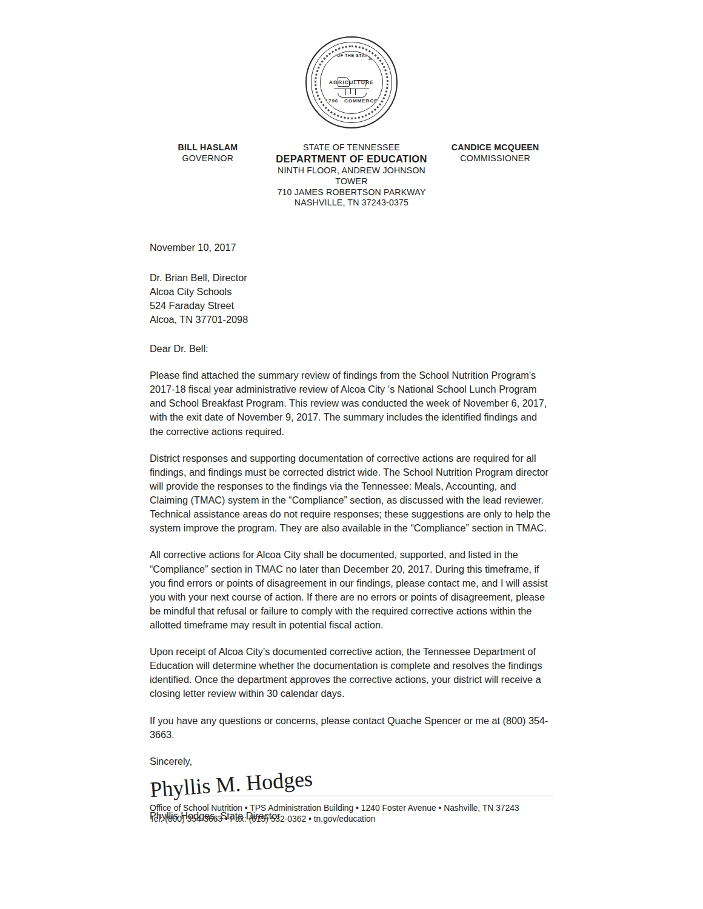XVI
THE GREAT SEAL OF THE STATE OF TENNESSEE
AGRICULTURE
1796 COMMERCE
BILL HASLAM
GOVERNOR
STATE OF TENNESSEE
DEPARTMENT OF EDUCATION
NINTH FLOOR, ANDREW JOHNSON TOWER
710 JAMES ROBERTSON PARKWAY
NASHVILLE, TN 37243-0375
CANDICE MCQUEEN
COMMISSIONER
November 10, 2017
Dr. Brian Bell, Director
Alcoa City Schools
524 Faraday Street
Alcoa, TN 37701-2098
Dear Dr. Bell:
Please find attached the summary review of findings from the School Nutrition Program’s 2017-18 fiscal year administrative review of Alcoa City ‘s National School Lunch Program and School Breakfast Program. This review was conducted the week of November 6, 2017, with the exit date of November 9, 2017. The summary includes the identified findings and the corrective actions required.
District responses and supporting documentation of corrective actions are required for all findings, and findings must be corrected district wide. The School Nutrition Program director will provide the responses to the findings via the Tennessee: Meals, Accounting, and Claiming (TMAC) system in the “Compliance” section, as discussed with the lead reviewer. Technical assistance areas do not require responses; these suggestions are only to help the system improve the program. They are also available in the “Compliance” section in TMAC.
All corrective actions for Alcoa City shall be documented, supported, and listed in the “Compliance” section in TMAC no later than December 20, 2017. During this timeframe, if you find errors or points of disagreement in our findings, please contact me, and I will assist you with your next course of action. If there are no errors or points of disagreement, please be mindful that refusal or failure to comply with the required corrective actions within the allotted timeframe may result in potential fiscal action.
Upon receipt of Alcoa City’s documented corrective action, the Tennessee Department of Education will determine whether the documentation is complete and resolves the findings identified. Once the department approves the corrective actions, your district will receive a closing letter review within 30 calendar days.
If you have any questions or concerns, please contact Quache Spencer or me at (800) 354-3663.
Sincerely,
Phyllis M. Hodges
Phyllis Hodges, State Director
Office of School Nutrition • TPS Administration Building • 1240 Foster Avenue • Nashville, TN 37243
Tel: (800) 354-3663 • Fax: (615) 532-0362 • tn.gov/education